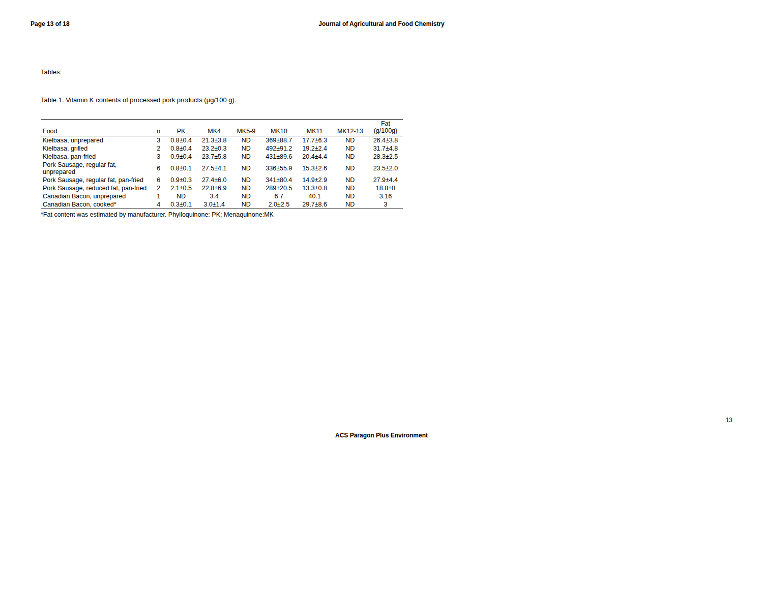Page 13 of 18
Journal of Agricultural and Food Chemistry
Tables:
Table 1. Vitamin K contents of processed pork products (µg/100 g).
| Food | n | PK | MK4 | MK5-9 | MK10 | MK11 | MK12-13 | Fat (g/100g) |
| --- | --- | --- | --- | --- | --- | --- | --- | --- |
| Kielbasa, unprepared | 3 | 0.8±0.4 | 21.3±3.8 | ND | 369±88.7 | 17.7±6.3 | ND | 26.4±3.8 |
| Kielbasa, grilled | 2 | 0.8±0.4 | 23.2±0.3 | ND | 492±91.2 | 19.2±2.4 | ND | 31.7±4.8 |
| Kielbasa, pan-fried | 3 | 0.9±0.4 | 23.7±5.8 | ND | 431±89.6 | 20.4±4.4 | ND | 28.3±2.5 |
| Pork Sausage, regular fat, unprepared | 6 | 0.8±0.1 | 27.5±4.1 | ND | 336±55.9 | 15.3±2.6 | ND | 23.5±2.0 |
| Pork Sausage, regular fat, pan-fried | 6 | 0.9±0.3 | 27.4±6.0 | ND | 341±80.4 | 14.9±2.9 | ND | 27.9±4.4 |
| Pork Sausage, reduced fat, pan-fried | 2 | 2.1±0.5 | 22.8±6.9 | ND | 289±20.5 | 13.3±0.8 | ND | 18.8±0 |
| Canadian Bacon, unprepared | 1 | ND | 3.4 | ND | 6.7 | 40.1 | ND | 3.16 |
| Canadian Bacon, cooked* | 4 | 0.3±0.1 | 3.0±1.4 | ND | 2.0±2.5 | 29.7±8.6 | ND | 3 |
*Fat content was estimated by manufacturer. Phylloquinone: PK; Menaquinone:MK
13 ACS Paragon Plus Environment